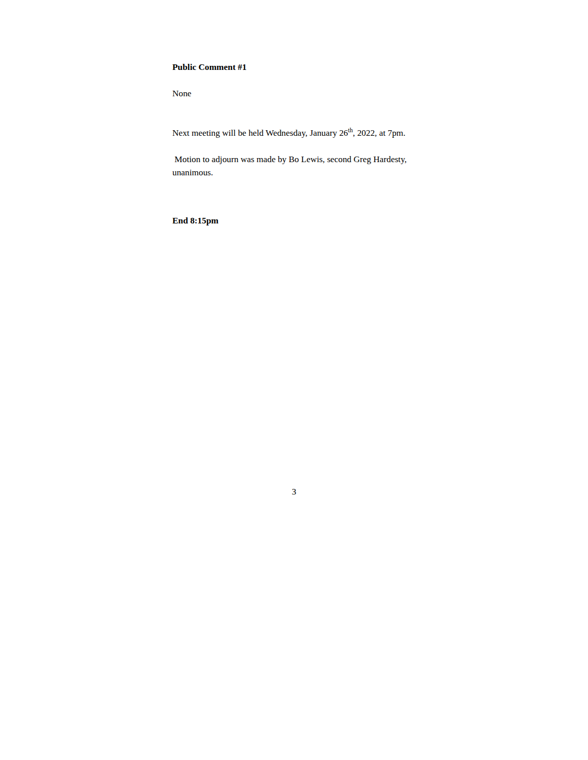Public Comment #1
None
Next meeting will be held Wednesday, January 26th, 2022, at 7pm.
Motion to adjourn was made by Bo Lewis, second Greg Hardesty, unanimous.
End 8:15pm
3